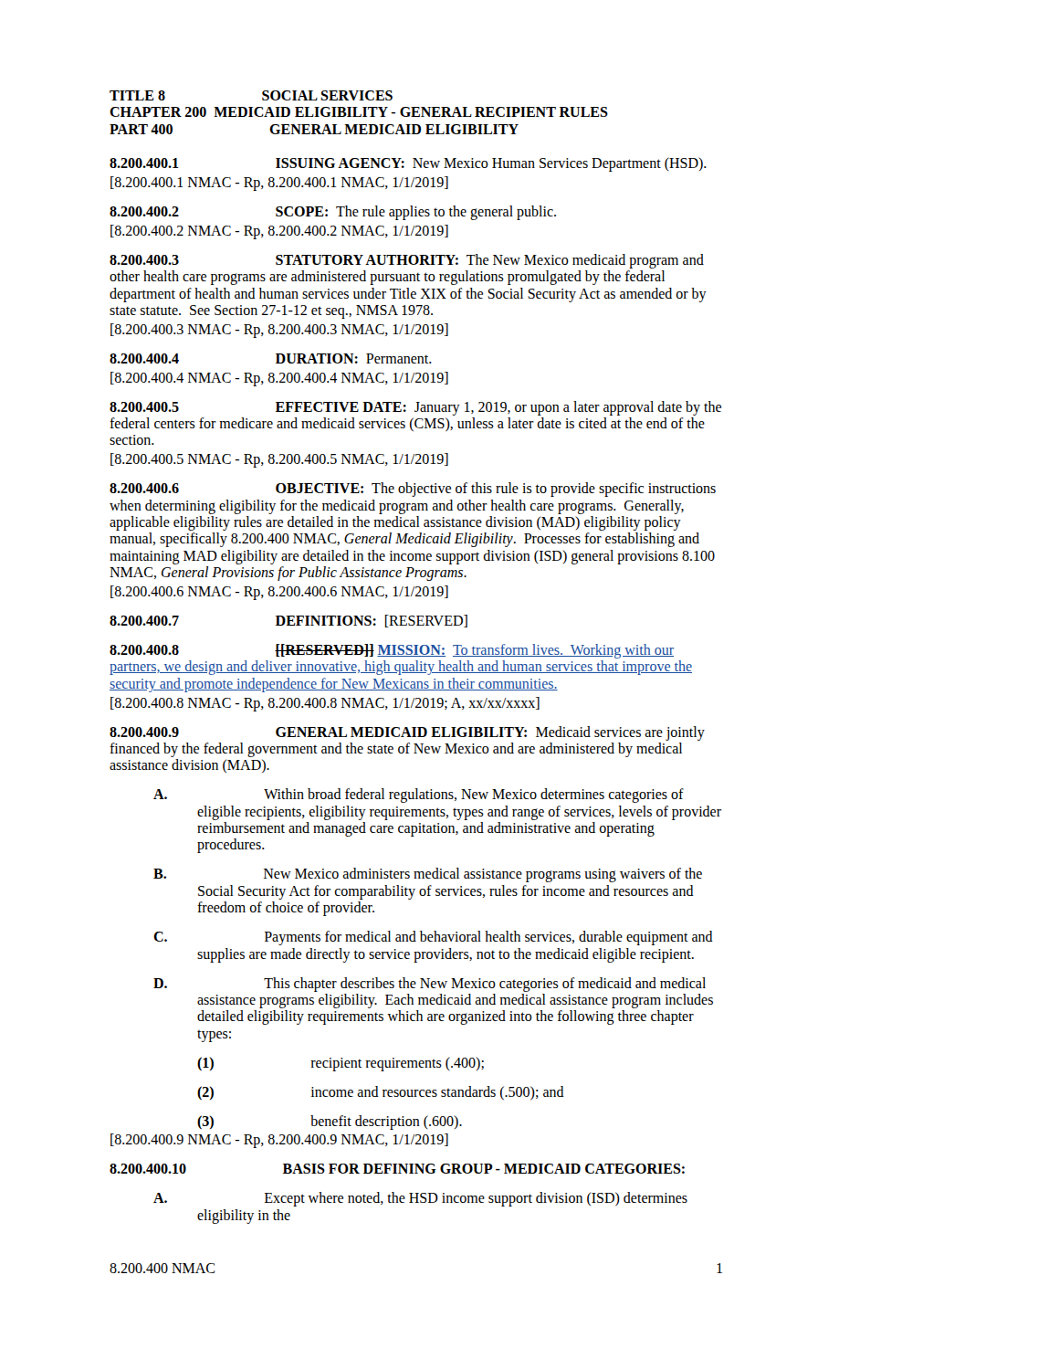TITLE 8 SOCIAL SERVICES
CHAPTER 200 MEDICAID ELIGIBILITY - GENERAL RECIPIENT RULES
PART 400 GENERAL MEDICAID ELIGIBILITY
8.200.400.1 ISSUING AGENCY: New Mexico Human Services Department (HSD).
[8.200.400.1 NMAC - Rp, 8.200.400.1 NMAC, 1/1/2019]
8.200.400.2 SCOPE: The rule applies to the general public.
[8.200.400.2 NMAC - Rp, 8.200.400.2 NMAC, 1/1/2019]
8.200.400.3 STATUTORY AUTHORITY: The New Mexico medicaid program and other health care programs are administered pursuant to regulations promulgated by the federal department of health and human services under Title XIX of the Social Security Act as amended or by state statute. See Section 27-1-12 et seq., NMSA 1978.
[8.200.400.3 NMAC - Rp, 8.200.400.3 NMAC, 1/1/2019]
8.200.400.4 DURATION: Permanent.
[8.200.400.4 NMAC - Rp, 8.200.400.4 NMAC, 1/1/2019]
8.200.400.5 EFFECTIVE DATE: January 1, 2019, or upon a later approval date by the federal centers for medicare and medicaid services (CMS), unless a later date is cited at the end of the section.
[8.200.400.5 NMAC - Rp, 8.200.400.5 NMAC, 1/1/2019]
8.200.400.6 OBJECTIVE: The objective of this rule is to provide specific instructions when determining eligibility for the medicaid program and other health care programs. Generally, applicable eligibility rules are detailed in the medical assistance division (MAD) eligibility policy manual, specifically 8.200.400 NMAC, General Medicaid Eligibility. Processes for establishing and maintaining MAD eligibility are detailed in the income support division (ISD) general provisions 8.100 NMAC, General Provisions for Public Assistance Programs.
[8.200.400.6 NMAC - Rp, 8.200.400.6 NMAC, 1/1/2019]
8.200.400.7 DEFINITIONS: [RESERVED]
8.200.400.8[[RESERVED]] MISSION: To transform lives. Working with our partners, we design and deliver innovative, high quality health and human services that improve the security and promote independence for New Mexicans in their communities.
[8.200.400.8 NMAC - Rp, 8.200.400.8 NMAC, 1/1/2019; A, xx/xx/xxxx]
8.200.400.9 GENERAL MEDICAID ELIGIBILITY: Medicaid services are jointly financed by the federal government and the state of New Mexico and are administered by medical assistance division (MAD).
A. Within broad federal regulations, New Mexico determines categories of eligible recipients, eligibility requirements, types and range of services, levels of provider reimbursement and managed care capitation, and administrative and operating procedures.
B. New Mexico administers medical assistance programs using waivers of the Social Security Act for comparability of services, rules for income and resources and freedom of choice of provider.
C. Payments for medical and behavioral health services, durable equipment and supplies are made directly to service providers, not to the medicaid eligible recipient.
D. This chapter describes the New Mexico categories of medicaid and medical assistance programs eligibility. Each medicaid and medical assistance program includes detailed eligibility requirements which are organized into the following three chapter types:
(1) recipient requirements (.400);
(2) income and resources standards (.500); and
(3) benefit description (.600).
[8.200.400.9 NMAC - Rp, 8.200.400.9 NMAC, 1/1/2019]
8.200.400.10 BASIS FOR DEFINING GROUP - MEDICAID CATEGORIES:
A. Except where noted, the HSD income support division (ISD) determines eligibility in the
8.200.400 NMAC 1